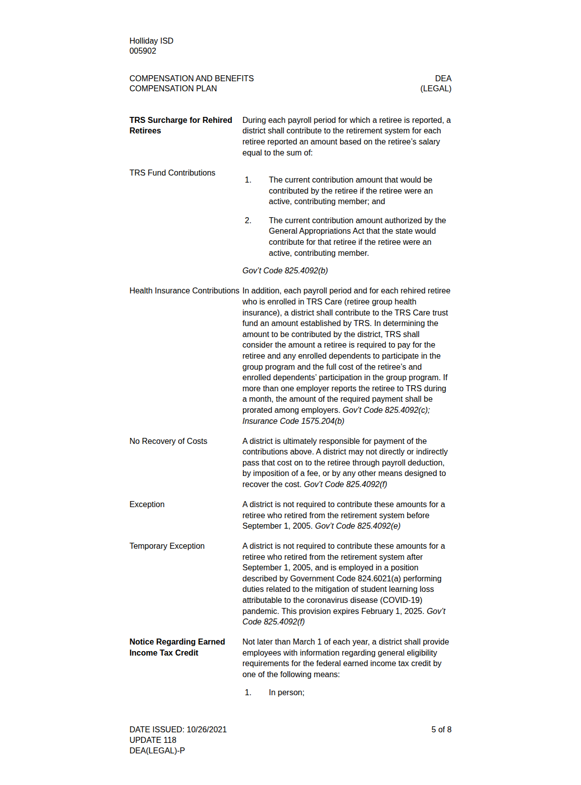Holliday ISD
005902
Compensation and BenefitsCompensation Plan
DEA(Legal)
| TRS Surcharge for Rehired Retirees | During each payroll period for which a retiree is reported, a district shall contribute to the retirement system for each retiree reported an amount based on the retiree’s salary equal to the sum of: |
| TRS Fund Contributions | The current contribution amount that would be contributed by the retiree if the retiree were an active, contributing member; and The current contribution amount authorized by the General Appropriations Act that the state would contribute for that retiree if the retiree were an active, contributing member. Gov’t Code 825.4092(b) |
| Health Insurance Contributions | In addition, each payroll period and for each rehired retiree who is enrolled in TRS Care (retiree group health insurance), a district shall contribute to the TRS Care trust fund an amount established by TRS. In determining the amount to be contributed by the district, TRS shall consider the amount a retiree is required to pay for the retiree and any enrolled dependents to participate in the group program and the full cost of the retiree’s and enrolled dependents’ participation in the group program. If more than one employer reports the retiree to TRS during a month, the amount of the required payment shall be prorated among employers. Gov’t Code 825.4092(c); Insurance Code 1575.204(b) |
| No Recovery of Costs | A district is ultimately responsible for payment of the contributions above. A district may not directly or indirectly pass that cost on to the retiree through payroll deduction, by imposition of a fee, or by any other means designed to recover the cost. Gov’t Code 825.4092(f) |
| Exception | A district is not required to contribute these amounts for a retiree who retired from the retirement system before September 1, 2005. Gov’t Code 825.4092(e) |
| Temporary Exception | A district is not required to contribute these amounts for a retiree who retired from the retirement system after September 1, 2005, and is employed in a position described by Government Code 824.6021(a) performing duties related to the mitigation of student learning loss attributable to the coronavirus disease (COVID-19) pandemic. This provision expires February 1, 2025. Gov’t Code 825.4092(f) |
| Notice Regarding Earned Income Tax Credit | Not later than March 1 of each year, a district shall provide employees with information regarding general eligibility requirements for the federal earned income tax credit by one of the following means: In person; |
DATE ISSUED: 10/26/2021
UPDATE 118
DEA(LEGAL)-P
5 of 8